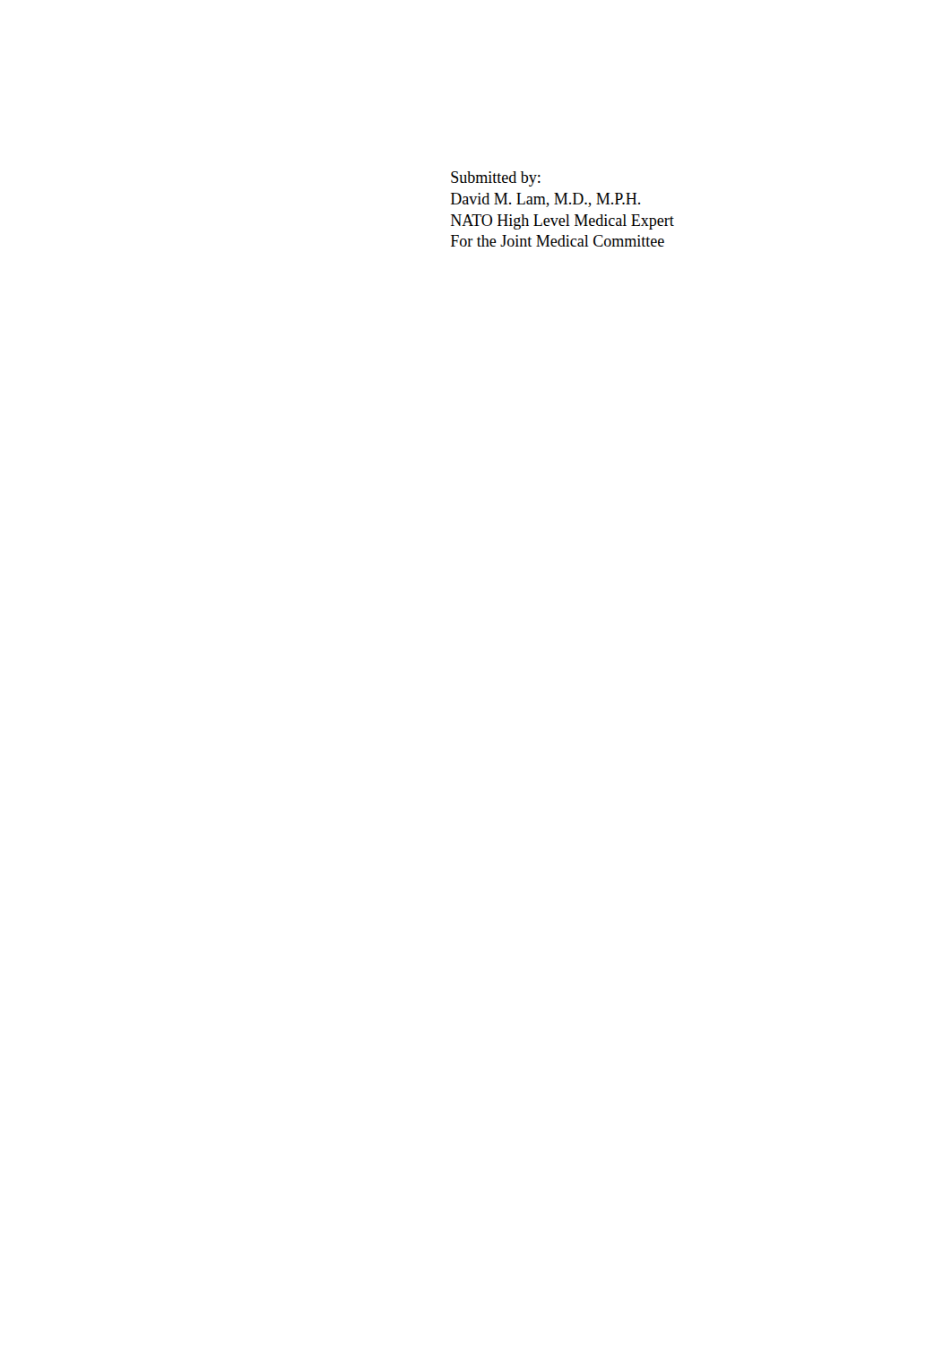Submitted by:
David M. Lam, M.D., M.P.H.
NATO High Level Medical Expert
For the Joint Medical Committee